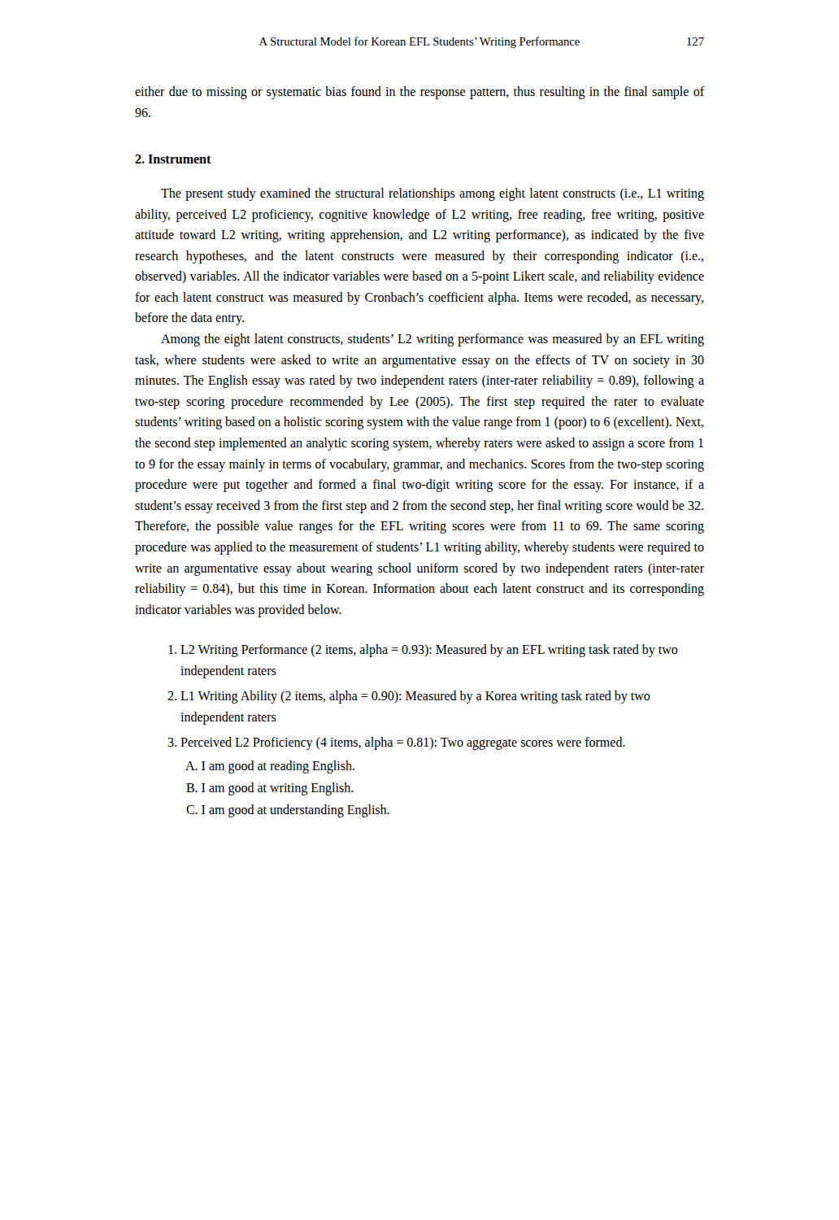A Structural Model for Korean EFL Students’ Writing Performance 127
either due to missing or systematic bias found in the response pattern, thus resulting in the final sample of 96.
2. Instrument
The present study examined the structural relationships among eight latent constructs (i.e., L1 writing ability, perceived L2 proficiency, cognitive knowledge of L2 writing, free reading, free writing, positive attitude toward L2 writing, writing apprehension, and L2 writing performance), as indicated by the five research hypotheses, and the latent constructs were measured by their corresponding indicator (i.e., observed) variables. All the indicator variables were based on a 5-point Likert scale, and reliability evidence for each latent construct was measured by Cronbach’s coefficient alpha. Items were recoded, as necessary, before the data entry.
Among the eight latent constructs, students’ L2 writing performance was measured by an EFL writing task, where students were asked to write an argumentative essay on the effects of TV on society in 30 minutes. The English essay was rated by two independent raters (inter-rater reliability = 0.89), following a two-step scoring procedure recommended by Lee (2005). The first step required the rater to evaluate students’ writing based on a holistic scoring system with the value range from 1 (poor) to 6 (excellent). Next, the second step implemented an analytic scoring system, whereby raters were asked to assign a score from 1 to 9 for the essay mainly in terms of vocabulary, grammar, and mechanics. Scores from the two-step scoring procedure were put together and formed a final two-digit writing score for the essay. For instance, if a student’s essay received 3 from the first step and 2 from the second step, her final writing score would be 32. Therefore, the possible value ranges for the EFL writing scores were from 11 to 69. The same scoring procedure was applied to the measurement of students’ L1 writing ability, whereby students were required to write an argumentative essay about wearing school uniform scored by two independent raters (inter-rater reliability = 0.84), but this time in Korean. Information about each latent construct and its corresponding indicator variables was provided below.
L2 Writing Performance (2 items, alpha = 0.93): Measured by an EFL writing task rated by two independent raters
L1 Writing Ability (2 items, alpha = 0.90): Measured by a Korea writing task rated by two independent raters
Perceived L2 Proficiency (4 items, alpha = 0.81): Two aggregate scores were formed.
I am good at reading English.
I am good at writing English.
I am good at understanding English.